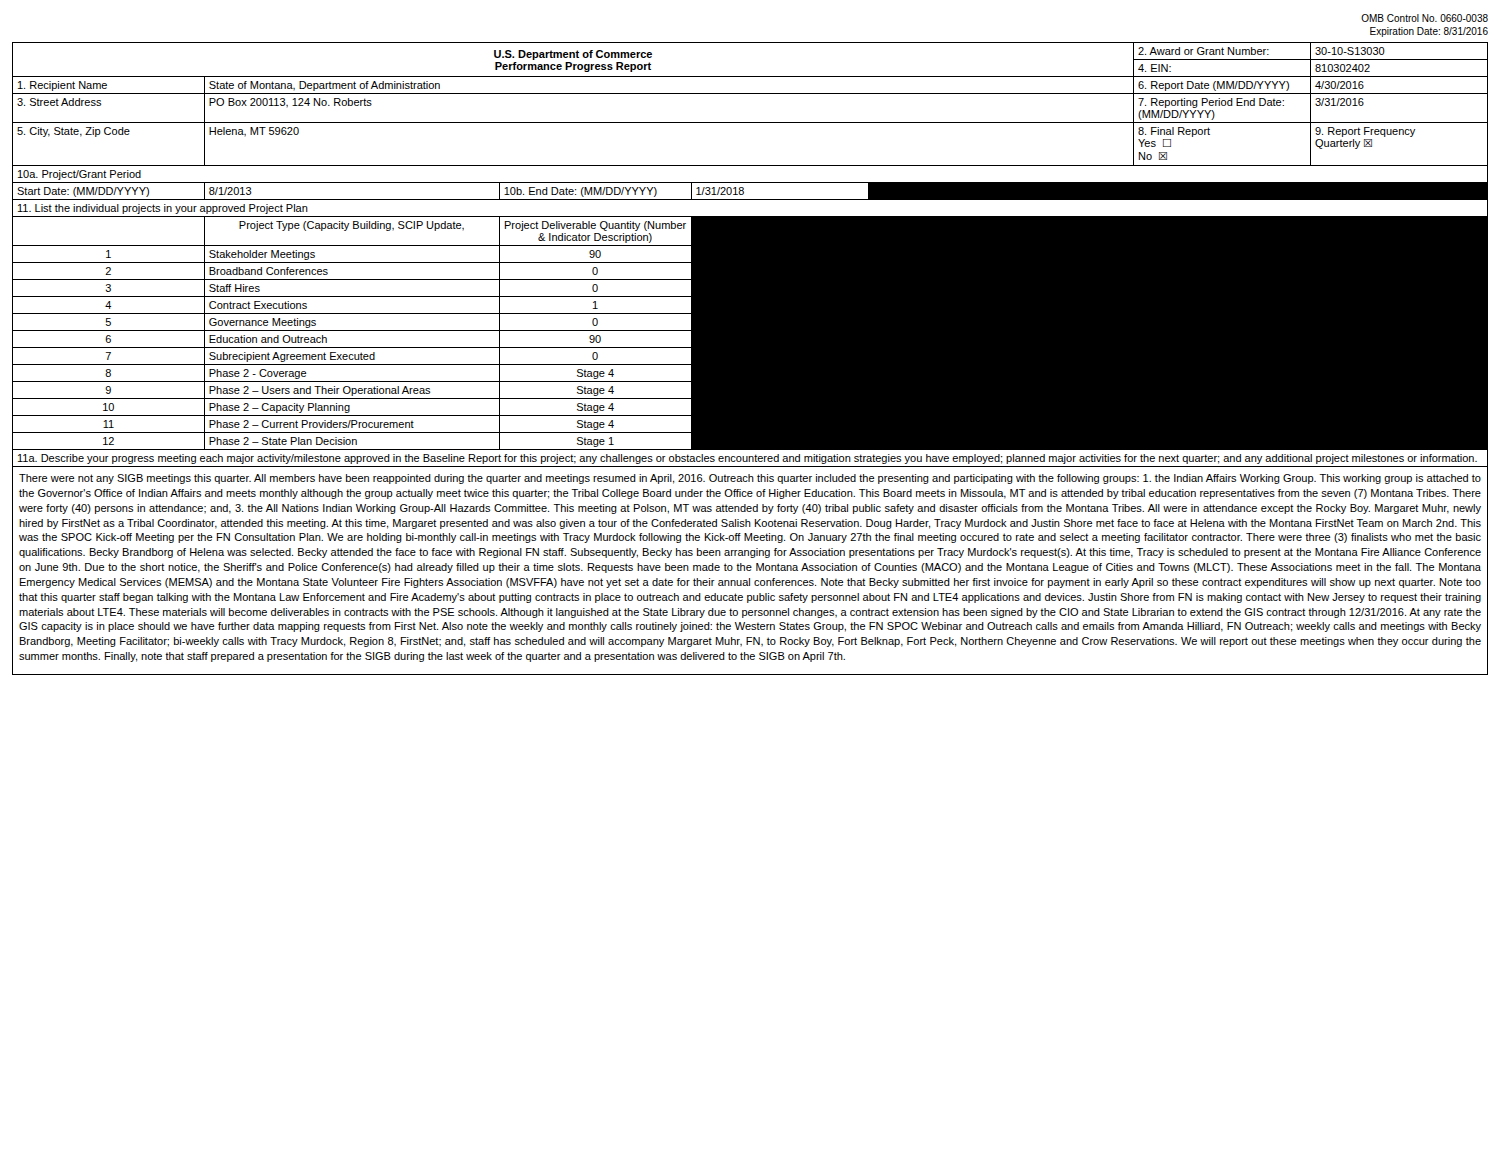OMB Control No. 0660-0038
Expiration Date: 8/31/2016
| U.S. Department of Commerce Performance Progress Report | 2. Award or Grant Number: | 30-10-S13030 |
| 4. EIN: | 810302402 |
| 1. Recipient Name | State of Montana, Department of Administration | 6. Report Date (MM/DD/YYYY) | 4/30/2016 |
| 3. Street Address | PO Box 200113, 124 No. Roberts | 7. Reporting Period End Date: (MM/DD/YYYY) | 3/31/2016 |
| 5. City, State, Zip Code | Helena, MT 59620 | 8. Final Report Yes ☐ No ☒ | 9. Report Frequency Quarterly ☒ |
| 10a. Project/Grant Period |
| Start Date: (MM/DD/YYYY) | 8/1/2013 | 10b. End Date: (MM/DD/YYYY) | 1/31/2018 | | | |
| 11. List the individual projects in your approved Project Plan |
| | Project Type (Capacity Building, SCIP Update, | Project Deliverable Quantity (Number & Indicator Description) | | | | |
| 1 | Stakeholder Meetings | 90 | | | | |
| 2 | Broadband Conferences | 0 | | | | |
| 3 | Staff Hires | 0 | | | | |
| 4 | Contract Executions | 1 | | | | |
| 5 | Governance Meetings | 0 | | | | |
| 6 | Education and Outreach | 90 | | | | |
| 7 | Subrecipient Agreement Executed | 0 | | | | |
| 8 | Phase 2 - Coverage | Stage 4 | | | | |
| 9 | Phase 2 – Users and Their Operational Areas | Stage 4 | | | | |
| 10 | Phase 2 – Capacity Planning | Stage 4 | | | | |
| 11 | Phase 2 – Current Providers/Procurement | Stage 4 | | | | |
| 12 | Phase 2 – State Plan Decision | Stage 1 | | | | |
| 11a. Describe your progress meeting each major activity/milestone approved in the Baseline Report for this project; any challenges or obstacles encountered and mitigation strategies you have employed; planned major activities for the next quarter; and any additional project milestones or information. |
There were not any SIGB meetings this quarter. All members have been reappointed during the quarter and meetings resumed in April, 2016. Outreach this quarter included the presenting and participating with the following groups: 1. the Indian Affairs Working Group. This working group is attached to the Governor's Office of Indian Affairs and meets monthly although the group actually meet twice this quarter; the Tribal College Board under the Office of Higher Education. This Board meets in Missoula, MT and is attended by tribal education representatives from the seven (7) Montana Tribes. There were forty (40) persons in attendance; and, 3. the All Nations Indian Working Group-All Hazards Committee. This meeting at Polson, MT was attended by forty (40) tribal public safety and disaster officials from the Montana Tribes. All were in attendance except the Rocky Boy. Margaret Muhr, newly hired by FirstNet as a Tribal Coordinator, attended this meeting. At this time, Margaret presented and was also given a tour of the Confederated Salish Kootenai Reservation. Doug Harder, Tracy Murdock and Justin Shore met face to face at Helena with the Montana FirstNet Team on March 2nd. This was the SPOC Kick-off Meeting per the FN Consultation Plan. We are holding bi-monthly call-in meetings with Tracy Murdock following the Kick-off Meeting. On January 27th the final meeting occured to rate and select a meeting facilitator contractor. There were three (3) finalists who met the basic qualifications. Becky Brandborg of Helena was selected. Becky attended the face to face with Regional FN staff. Subsequently, Becky has been arranging for Association presentations per Tracy Murdock's request(s). At this time, Tracy is scheduled to present at the Montana Fire Alliance Conference on June 9th. Due to the short notice, the Sheriff's and Police Conference(s) had already filled up their a time slots. Requests have been made to the Montana Association of Counties (MACO) and the Montana League of Cities and Towns (MLCT). These Associations meet in the fall. The Montana Emergency Medical Services (MEMSA) and the Montana State Volunteer Fire Fighters Association (MSVFFA) have not yet set a date for their annual conferences. Note that Becky submitted her first invoice for payment in early April so these contract expenditures will show up next quarter. Note too that this quarter staff began talking with the Montana Law Enforcement and Fire Academy's about putting contracts in place to outreach and educate public safety personnel about FN and LTE4 applications and devices. Justin Shore from FN is making contact with New Jersey to request their training materials about LTE4. These materials will become deliverables in contracts with the PSE schools. Although it languished at the State Library due to personnel changes, a contract extension has been signed by the CIO and State Librarian to extend the GIS contract through 12/31/2016. At any rate the GIS capacity is in place should we have further data mapping requests from First Net. Also note the weekly and monthly calls routinely joined: the Western States Group, the FN SPOC Webinar and Outreach calls and emails from Amanda Hilliard, FN Outreach; weekly calls and meetings with Becky Brandborg, Meeting Facilitator; bi-weekly calls with Tracy Murdock, Region 8, FirstNet; and, staff has scheduled and will accompany Margaret Muhr, FN, to Rocky Boy, Fort Belknap, Fort Peck, Northern Cheyenne and Crow Reservations. We will report out these meetings when they occur during the summer months. Finally, note that staff prepared a presentation for the SIGB during the last week of the quarter and a presentation was delivered to the SIGB on April 7th.